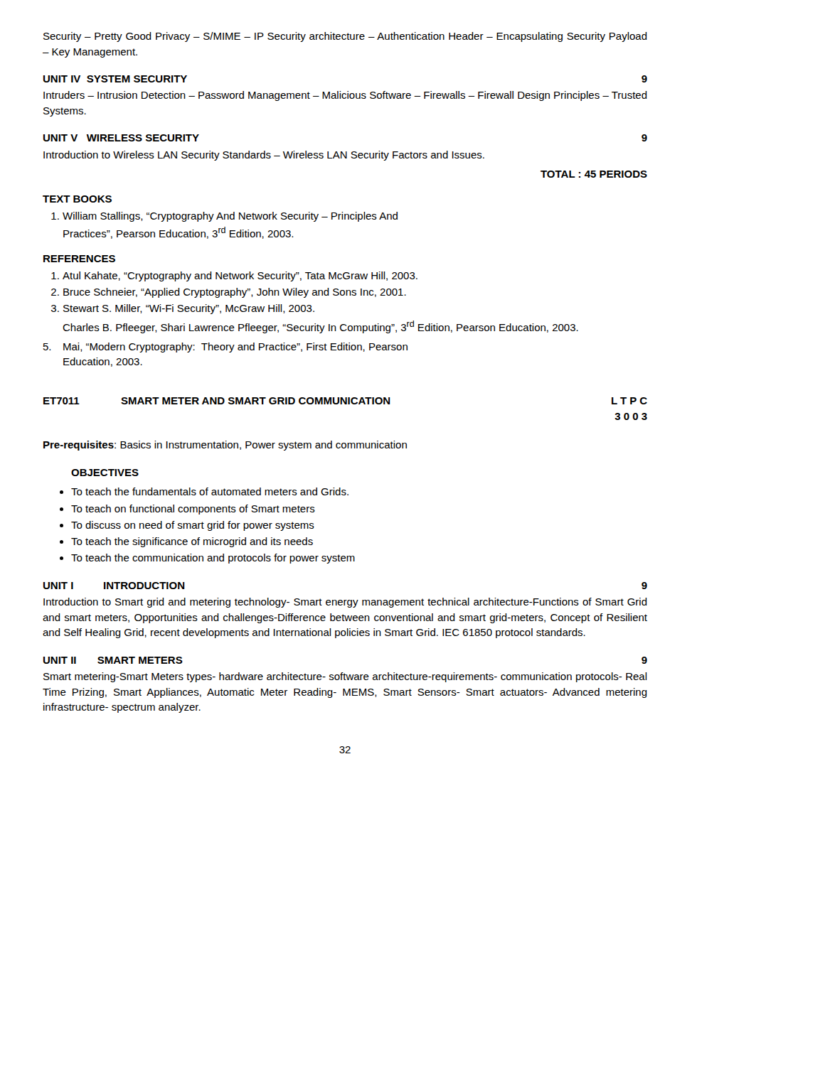Security – Pretty Good Privacy – S/MIME – IP Security architecture – Authentication Header – Encapsulating Security Payload – Key Management.
UNIT IV SYSTEM SECURITY 9
Intruders – Intrusion Detection – Password Management – Malicious Software – Firewalls – Firewall Design Principles – Trusted Systems.
UNIT V WIRELESS SECURITY 9
Introduction to Wireless LAN Security Standards – Wireless LAN Security Factors and Issues.
TOTAL : 45 PERIODS
TEXT BOOKS
William Stallings, “Cryptography And Network Security – Principles And
Practices”, Pearson Education, 3rd Edition, 2003.
REFERENCES
Atul Kahate, “Cryptography and Network Security”, Tata McGraw Hill, 2003.
Bruce Schneier, “Applied Cryptography”, John Wiley and Sons Inc, 2001.
Stewart S. Miller, “Wi-Fi Security”, McGraw Hill, 2003.
Charles B. Pfleeger, Shari Lawrence Pfleeger, “Security In Computing”, 3rd Edition, Pearson Education, 2003.
5. Mai, “Modern Cryptography: Theory and Practice”, First Edition, Pearson
Education, 2003.
ET7011 SMART METER AND SMART GRID COMMUNICATION L T P C
3 0 0 3
Pre-requisites: Basics in Instrumentation, Power system and communication
OBJECTIVES
To teach the fundamentals of automated meters and Grids.
To teach on functional components of Smart meters
To discuss on need of smart grid for power systems
To teach the significance of microgrid and its needs
To teach the communication and protocols for power system
UNIT I INTRODUCTION 9
Introduction to Smart grid and metering technology- Smart energy management technical architecture-Functions of Smart Grid and smart meters, Opportunities and challenges-Difference between conventional and smart grid-meters, Concept of Resilient and Self Healing Grid, recent developments and International policies in Smart Grid. IEC 61850 protocol standards.
UNIT II SMART METERS 9
Smart metering-Smart Meters types- hardware architecture- software architecture-requirements- communication protocols- Real Time Prizing, Smart Appliances, Automatic Meter Reading- MEMS, Smart Sensors- Smart actuators- Advanced metering infrastructure- spectrum analyzer.
32